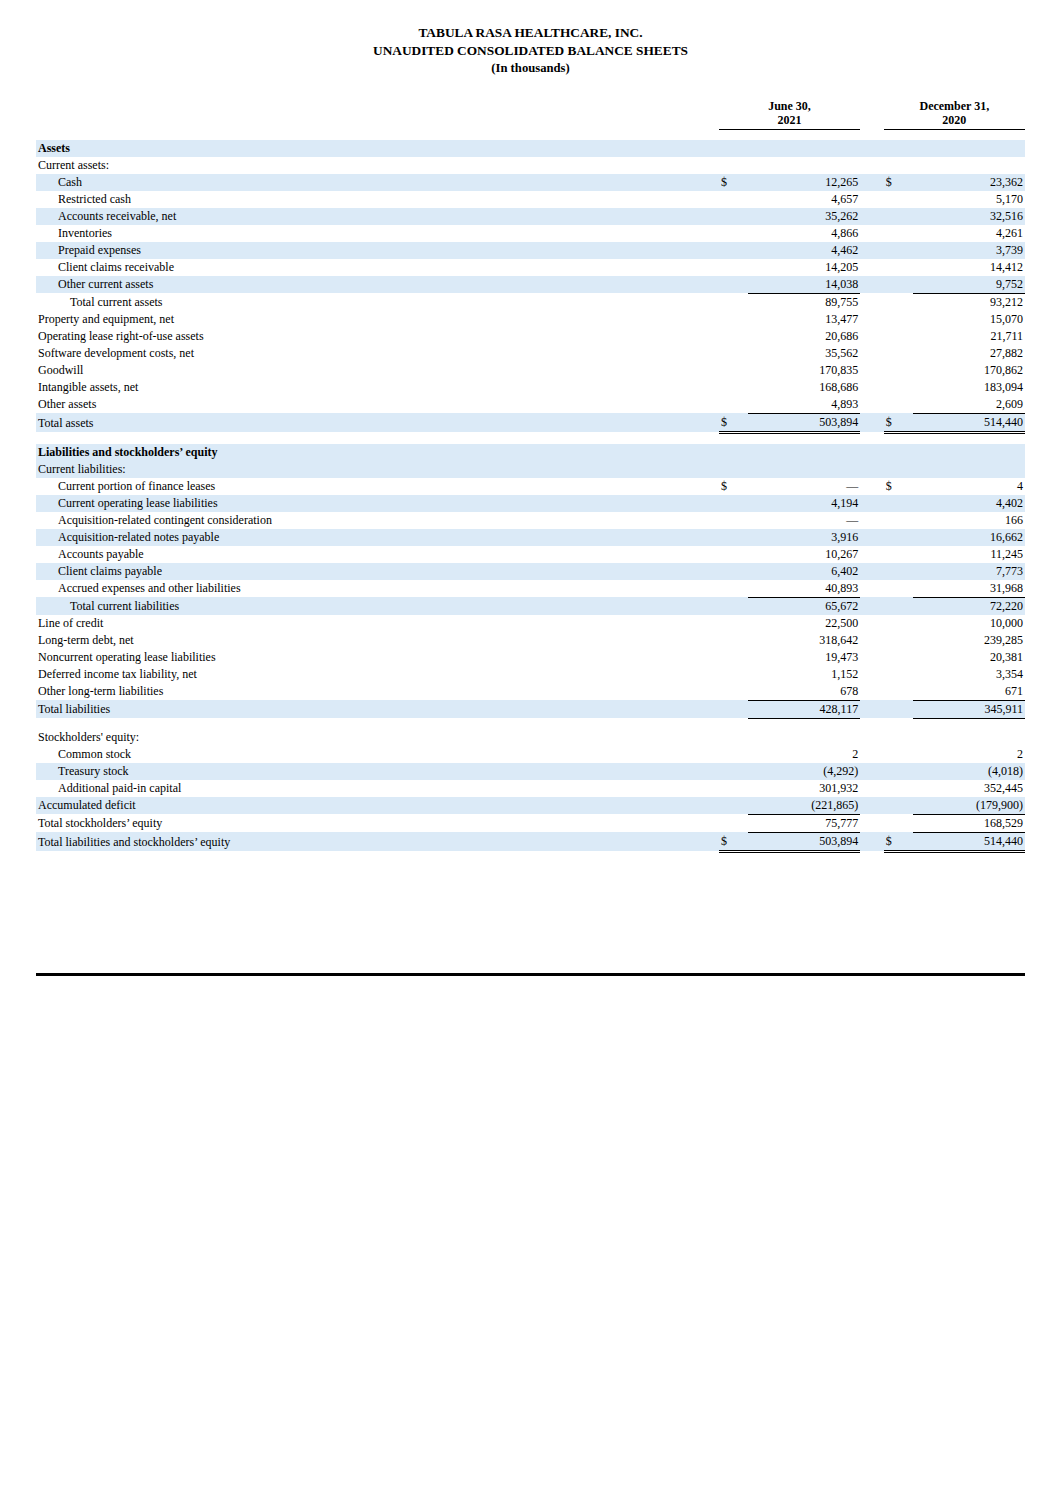TABULA RASA HEALTHCARE, INC.
UNAUDITED CONSOLIDATED BALANCE SHEETS
(In thousands)
| | | June 30, 2021 | | December 31, 2020 |
| Assets | | | | | | |
| Current assets: | | | | | | |
| Cash | | $ | 12,265 | | $ | 23,362 |
| Restricted cash | | | 4,657 | | | 5,170 |
| Accounts receivable, net | | | 35,262 | | | 32,516 |
| Inventories | | | 4,866 | | | 4,261 |
| Prepaid expenses | | | 4,462 | | | 3,739 |
| Client claims receivable | | | 14,205 | | | 14,412 |
| Other current assets | | | 14,038 | | | 9,752 |
| Total current assets | | | 89,755 | | | 93,212 |
| Property and equipment, net | | | 13,477 | | | 15,070 |
| Operating lease right-of-use assets | | | 20,686 | | | 21,711 |
| Software development costs, net | | | 35,562 | | | 27,882 |
| Goodwill | | | 170,835 | | | 170,862 |
| Intangible assets, net | | | 168,686 | | | 183,094 |
| Other assets | | | 4,893 | | | 2,609 |
| Total assets | | $ | 503,894 | | $ | 514,440 |
| Liabilities and stockholders’ equity | | | | | | |
| Current liabilities: | | | | | | |
| Current portion of finance leases | | $ | — | | $ | 4 |
| Current operating lease liabilities | | | 4,194 | | | 4,402 |
| Acquisition-related contingent consideration | | | — | | | 166 |
| Acquisition-related notes payable | | | 3,916 | | | 16,662 |
| Accounts payable | | | 10,267 | | | 11,245 |
| Client claims payable | | | 6,402 | | | 7,773 |
| Accrued expenses and other liabilities | | | 40,893 | | | 31,968 |
| Total current liabilities | | | 65,672 | | | 72,220 |
| Line of credit | | | 22,500 | | | 10,000 |
| Long-term debt, net | | | 318,642 | | | 239,285 |
| Noncurrent operating lease liabilities | | | 19,473 | | | 20,381 |
| Deferred income tax liability, net | | | 1,152 | | | 3,354 |
| Other long-term liabilities | | | 678 | | | 671 |
| Total liabilities | | | 428,117 | | | 345,911 |
| Stockholders' equity: | | | | | | |
| Common stock | | | 2 | | | 2 |
| Treasury stock | | | (4,292) | | | (4,018) |
| Additional paid-in capital | | | 301,932 | | | 352,445 |
| Accumulated deficit | | | (221,865) | | | (179,900) |
| Total stockholders’ equity | | | 75,777 | | | 168,529 |
| Total liabilities and stockholders’ equity | | $ | 503,894 | | $ | 514,440 |